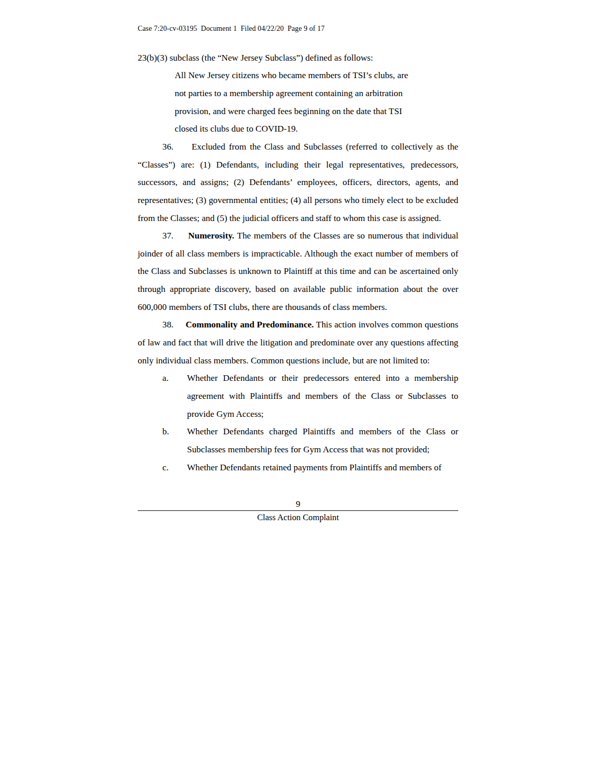Case 7:20-cv-03195 Document 1 Filed 04/22/20 Page 9 of 17
23(b)(3) subclass (the “New Jersey Subclass”) defined as follows:
All New Jersey citizens who became members of TSI’s clubs, are not parties to a membership agreement containing an arbitration provision, and were charged fees beginning on the date that TSI closed its clubs due to COVID-19.
36. Excluded from the Class and Subclasses (referred to collectively as the “Classes”) are: (1) Defendants, including their legal representatives, predecessors, successors, and assigns; (2) Defendants’ employees, officers, directors, agents, and representatives; (3) governmental entities; (4) all persons who timely elect to be excluded from the Classes; and (5) the judicial officers and staff to whom this case is assigned.
37. Numerosity. The members of the Classes are so numerous that individual joinder of all class members is impracticable. Although the exact number of members of the Class and Subclasses is unknown to Plaintiff at this time and can be ascertained only through appropriate discovery, based on available public information about the over 600,000 members of TSI clubs, there are thousands of class members.
38. Commonality and Predominance. This action involves common questions of law and fact that will drive the litigation and predominate over any questions affecting only individual class members. Common questions include, but are not limited to:
a.
Whether Defendants or their predecessors entered into a membership agreement with Plaintiffs and members of the Class or Subclasses to provide Gym Access;
b.
Whether Defendants charged Plaintiffs and members of the Class or Subclasses membership fees for Gym Access that was not provided;
c.
Whether Defendants retained payments from Plaintiffs and members of
9
Class Action Complaint